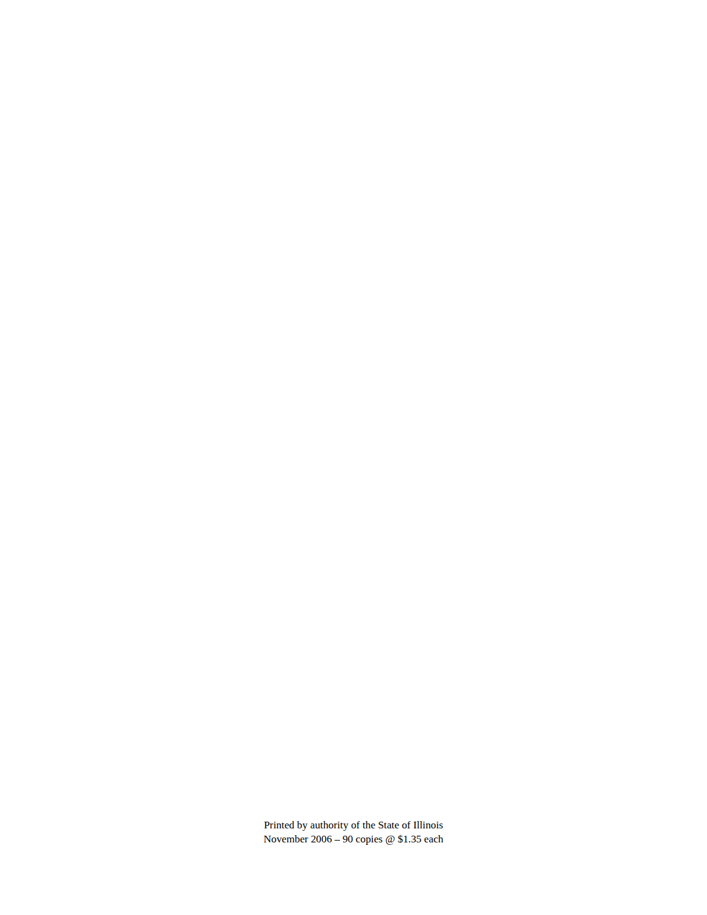Printed by authority of the State of Illinois
November 2006 – 90 copies @ $1.35 each